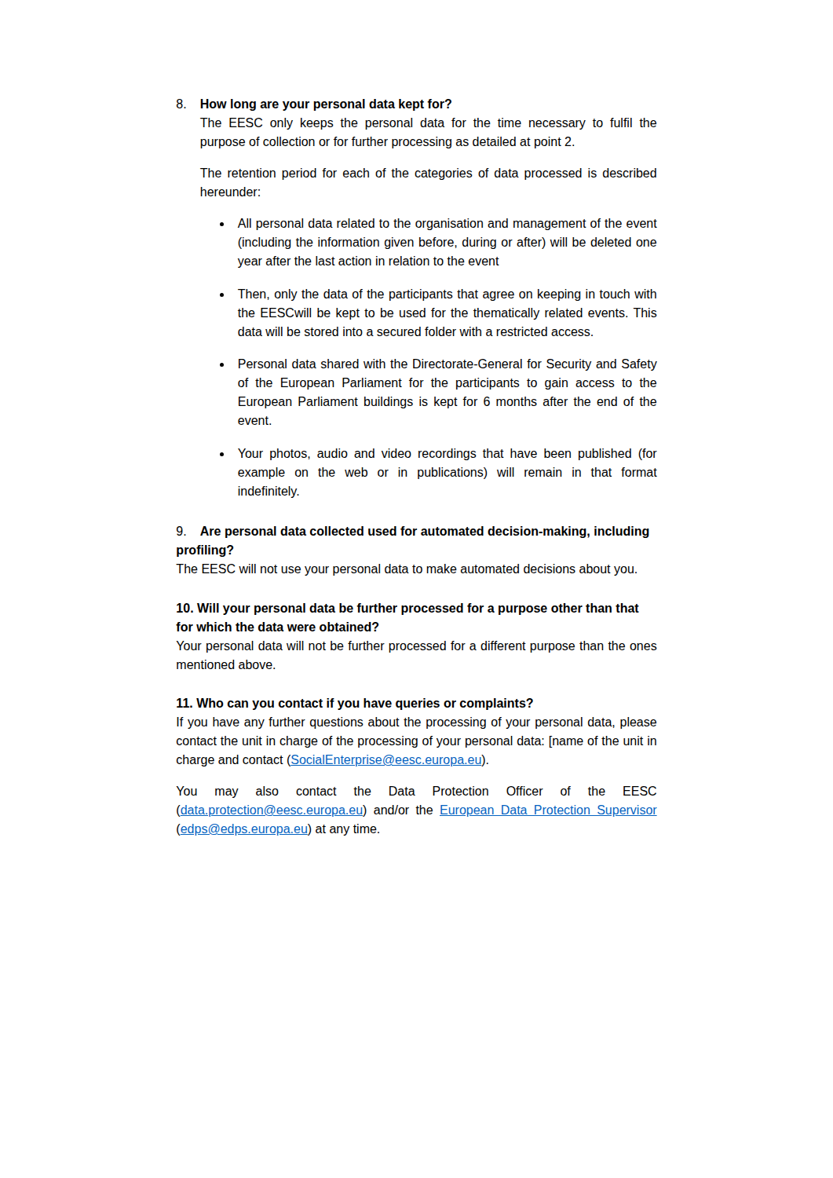8. How long are your personal data kept for?
The EESC only keeps the personal data for the time necessary to fulfil the purpose of collection or for further processing as detailed at point 2.
The retention period for each of the categories of data processed is described hereunder:
All personal data related to the organisation and management of the event (including the information given before, during or after) will be deleted one year after the last action in relation to the event
Then, only the data of the participants that agree on keeping in touch with the EESCwill be kept to be used for the thematically related events. This data will be stored into a secured folder with a restricted access.
Personal data shared with the Directorate-General for Security and Safety of the European Parliament for the participants to gain access to the European Parliament buildings is kept for 6 months after the end of the event.
Your photos, audio and video recordings that have been published (for example on the web or in publications) will remain in that format indefinitely.
9. Are personal data collected used for automated decision-making, including profiling?
The EESC will not use your personal data to make automated decisions about you.
10. Will your personal data be further processed for a purpose other than that for which the data were obtained?
Your personal data will not be further processed for a different purpose than the ones mentioned above.
11. Who can you contact if you have queries or complaints?
If you have any further questions about the processing of your personal data, please contact the unit in charge of the processing of your personal data: [name of the unit in charge and contact (SocialEnterprise@eesc.europa.eu).
You may also contact the Data Protection Officer of the EESC (data.protection@eesc.europa.eu) and/or the European Data Protection Supervisor (edps@edps.europa.eu) at any time.